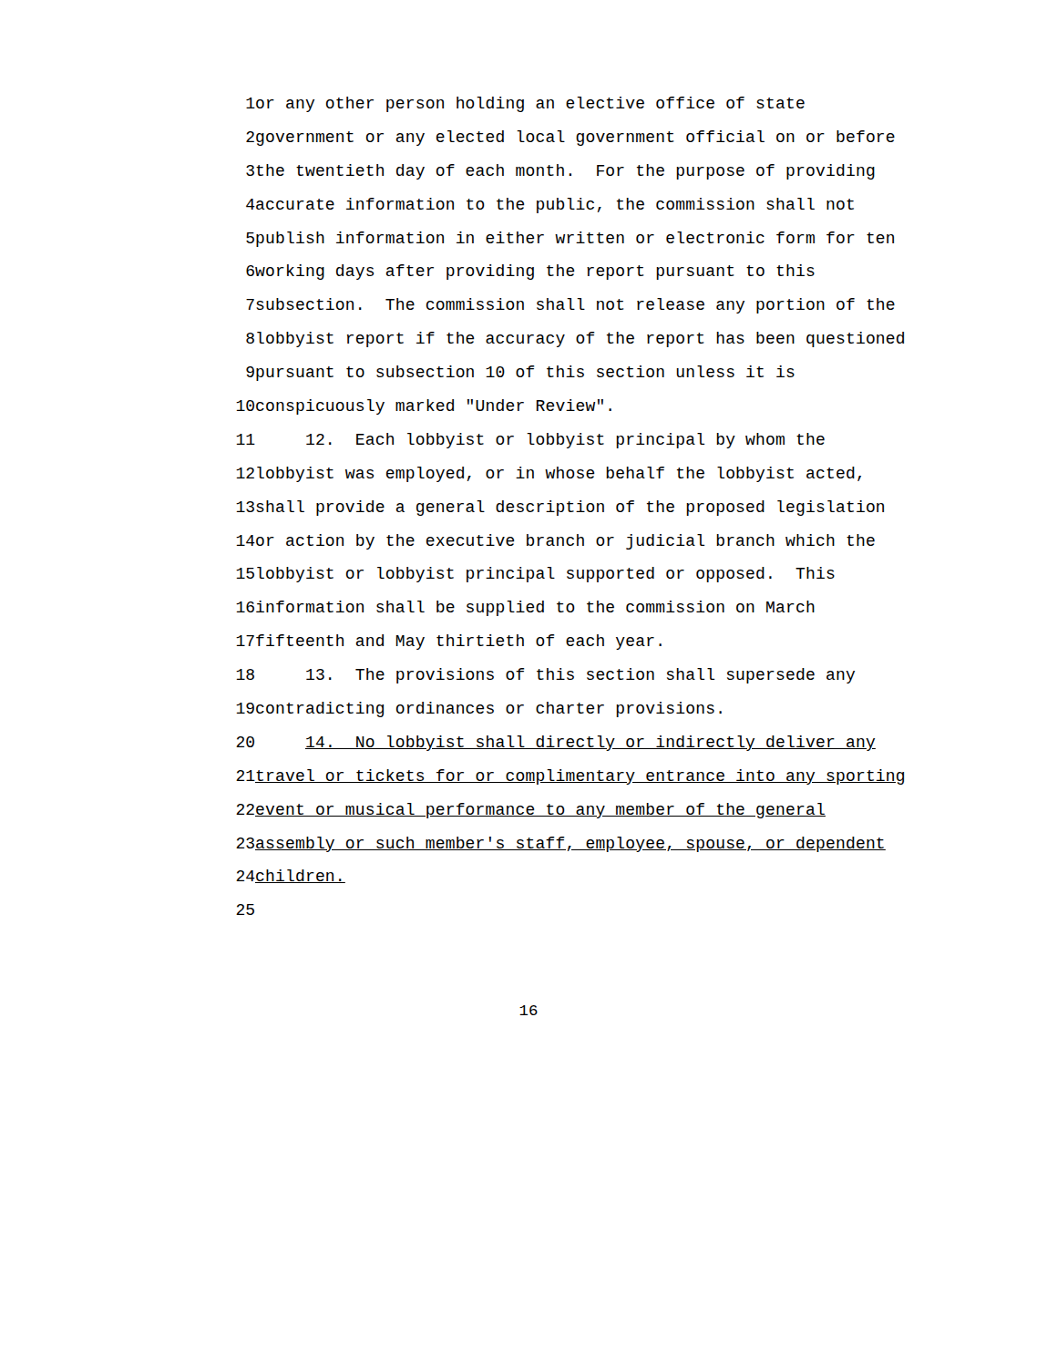| 1 | or any other person holding an elective office of state |
| 2 | government or any elected local government official on or before |
| 3 | the twentieth day of each month. For the purpose of providing |
| 4 | accurate information to the public, the commission shall not |
| 5 | publish information in either written or electronic form for ten |
| 6 | working days after providing the report pursuant to this |
| 7 | subsection. The commission shall not release any portion of the |
| 8 | lobbyist report if the accuracy of the report has been questioned |
| 9 | pursuant to subsection 10 of this section unless it is |
| 10 | conspicuously marked "Under Review". |
| 11 | 12. Each lobbyist or lobbyist principal by whom the |
| 12 | lobbyist was employed, or in whose behalf the lobbyist acted, |
| 13 | shall provide a general description of the proposed legislation |
| 14 | or action by the executive branch or judicial branch which the |
| 15 | lobbyist or lobbyist principal supported or opposed. This |
| 16 | information shall be supplied to the commission on March |
| 17 | fifteenth and May thirtieth of each year. |
| 18 | 13. The provisions of this section shall supersede any |
| 19 | contradicting ordinances or charter provisions. |
| 20 | 14. No lobbyist shall directly or indirectly deliver any |
| 21 | travel or tickets for or complimentary entrance into any sporting |
| 22 | event or musical performance to any member of the general |
| 23 | assembly or such member's staff, employee, spouse, or dependent |
| 24 | children. |
| 25 | |
16